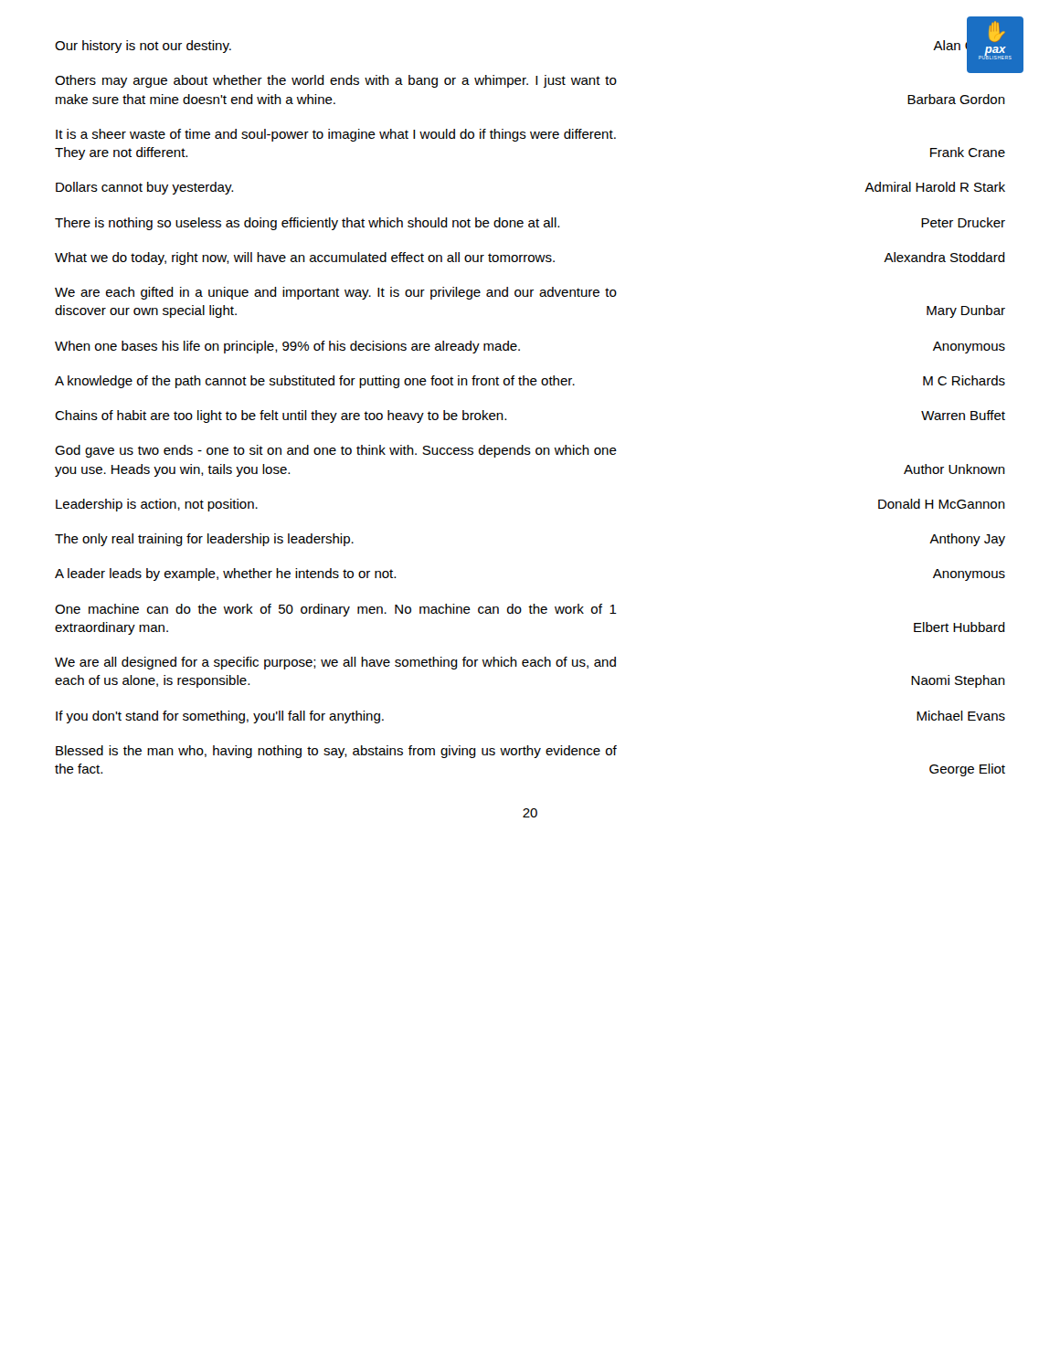✋ pax PUBLISHERS
| Our history is not our destiny. | Alan Cohen |
| Others may argue about whether the world ends with a bang or a whimper. I just want to make sure that mine doesn't end with a whine. | Barbara Gordon |
| It is a sheer waste of time and soul-power to imagine what I would do if things were different. They are not different. | Frank Crane |
| Dollars cannot buy yesterday. | Admiral Harold R Stark |
| There is nothing so useless as doing efficiently that which should not be done at all. | Peter Drucker |
| What we do today, right now, will have an accumulated effect on all our tomorrows. | Alexandra Stoddard |
| We are each gifted in a unique and important way. It is our privilege and our adventure to discover our own special light. | Mary Dunbar |
| When one bases his life on principle, 99% of his decisions are already made. | Anonymous |
| A knowledge of the path cannot be substituted for putting one foot in front of the other. | M C Richards |
| Chains of habit are too light to be felt until they are too heavy to be broken. | Warren Buffet |
| God gave us two ends - one to sit on and one to think with. Success depends on which one you use. Heads you win, tails you lose. | Author Unknown |
| Leadership is action, not position. | Donald H McGannon |
| The only real training for leadership is leadership. | Anthony Jay |
| A leader leads by example, whether he intends to or not. | Anonymous |
| One machine can do the work of 50 ordinary men. No machine can do the work of 1 extraordinary man. | Elbert Hubbard |
| We are all designed for a specific purpose; we all have something for which each of us, and each of us alone, is responsible. | Naomi Stephan |
| If you don't stand for something, you'll fall for anything. | Michael Evans |
| Blessed is the man who, having nothing to say, abstains from giving us worthy evidence of the fact. | George Eliot |
20